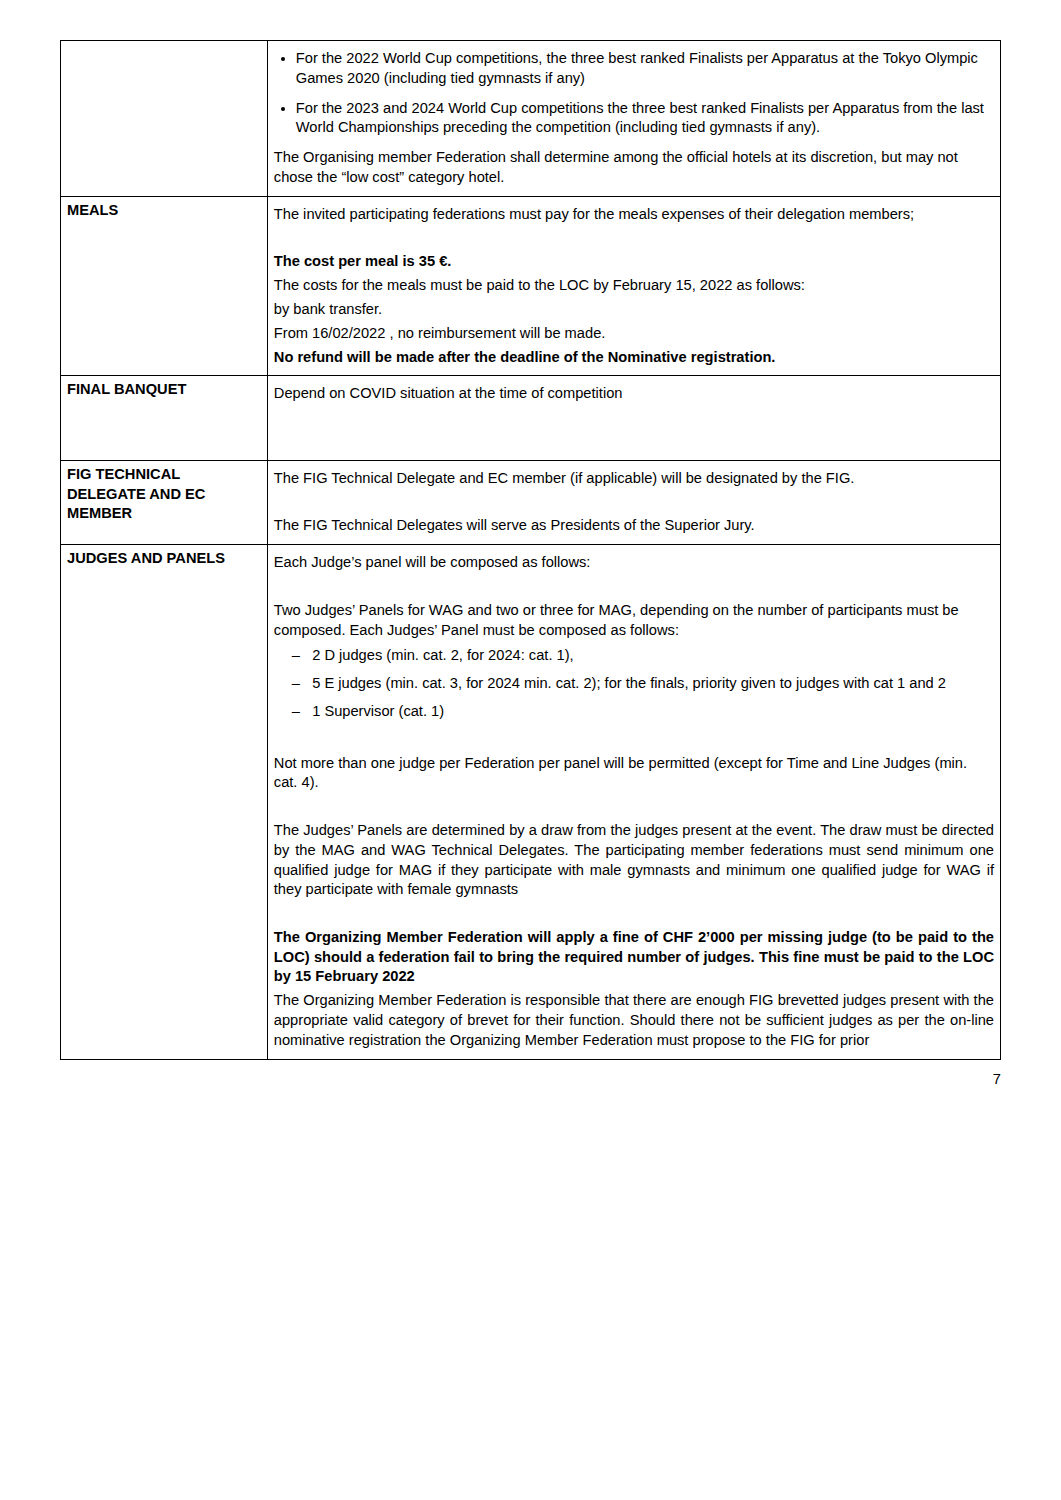| | For the 2022 World Cup competitions, the three best ranked Finalists per Apparatus at the Tokyo Olympic Games 2020 (including tied gymnasts if any) For the 2023 and 2024 World Cup competitions the three best ranked Finalists per Apparatus from the last World Championships preceding the competition (including tied gymnasts if any). The Organising member Federation shall determine among the official hotels at its discretion, but may not chose the “low cost” category hotel. |
| MEALS | The invited participating federations must pay for the meals expenses of their delegation members; The cost per meal is 35 €. The costs for the meals must be paid to the LOC by February 15, 2022 as follows: by bank transfer. From 16/02/2022 , no reimbursement will be made. No refund will be made after the deadline of the Nominative registration. |
| FINAL BANQUET | Depend on COVID situation at the time of competition |
| FIG TECHNICAL DELEGATE AND EC MEMBER | The FIG Technical Delegate and EC member (if applicable) will be designated by the FIG. The FIG Technical Delegates will serve as Presidents of the Superior Jury. |
| JUDGES AND PANELS | Each Judge’s panel will be composed as follows: Two Judges’ Panels for WAG and two or three for MAG, depending on the number of participants must be composed. Each Judges’ Panel must be composed as follows: – 2 D judges (min. cat. 2, for 2024: cat. 1), – 5 E judges (min. cat. 3, for 2024 min. cat. 2); for the finals, priority given to judges with cat 1 and 2 – 1 Supervisor (cat. 1) Not more than one judge per Federation per panel will be permitted (except for Time and Line Judges (min. cat. 4). The Judges’ Panels are determined by a draw from the judges present at the event. The draw must be directed by the MAG and WAG Technical Delegates. The participating member federations must send minimum one qualified judge for MAG if they participate with male gymnasts and minimum one qualified judge for WAG if they participate with female gymnasts The Organizing Member Federation will apply a fine of CHF 2’000 per missing judge (to be paid to the LOC) should a federation fail to bring the required number of judges. This fine must be paid to the LOC by 15 February 2022 The Organizing Member Federation is responsible that there are enough FIG brevetted judges present with the appropriate valid category of brevet for their function. Should there not be sufficient judges as per the on-line nominative registration the Organizing Member Federation must propose to the FIG for prior |
7